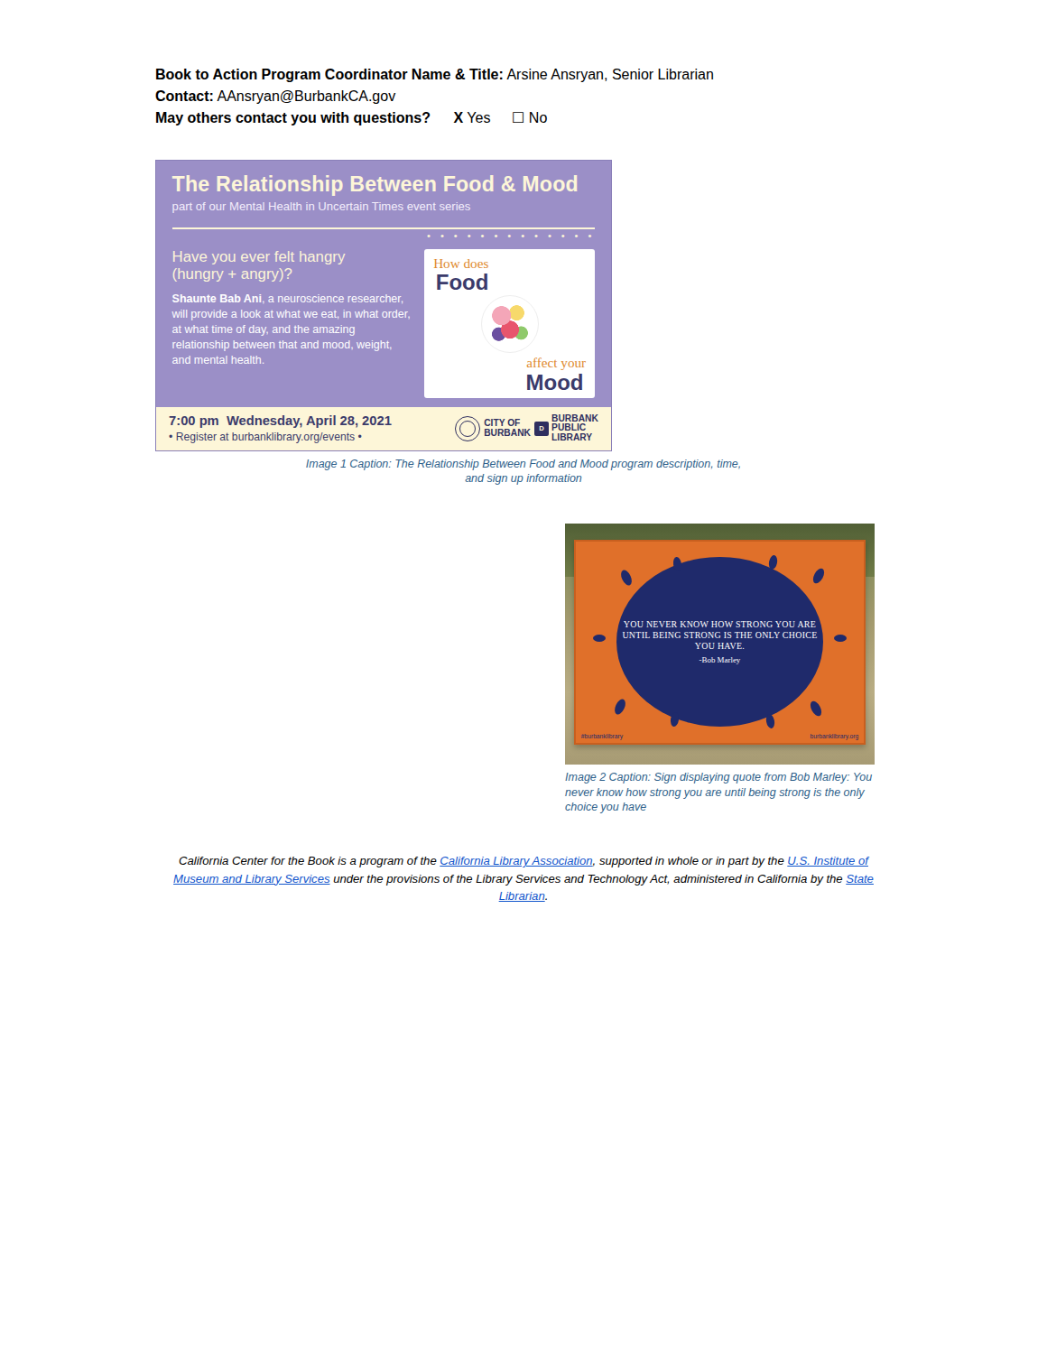Book to Action Program Coordinator Name & Title: Arsine Ansryan, Senior Librarian
Contact: AAnsryan@BurbankCA.gov
May others contact you with questions?X Yes ☐ No
The Relationship Between Food & Mood
part of our Mental Health in Uncertain Times event series
Have you ever felt hangry
(hungry + angry)?
Shaunte Bab Ani, a neuroscience researcher, will provide a look at what we eat, in what order, at what time of day, and the amazing relationship between that and mood, weight, and mental health.
How does
Food
affect your
Mood
7:00 pm Wednesday, April 28, 2021
• Register at burbanklibrary.org/events •
CITY OF
BURBANK DBURBANK
PUBLIC
LIBRARY
Image 1 Caption: The Relationship Between Food and Mood program description, time,
and sign up information
You never know how strong you are until being strong is the only choice you have. -Bob Marley
#burbanklibrary burbanklibrary.org
Image 2 Caption: Sign displaying quote from Bob Marley: You never know how strong you are until being strong is the only choice you have
California Center for the Book is a program of the California Library Association, supported in whole or in part by the U.S. Institute of Museum and Library Services under the provisions of the Library Services and Technology Act, administered in California by the State Librarian.